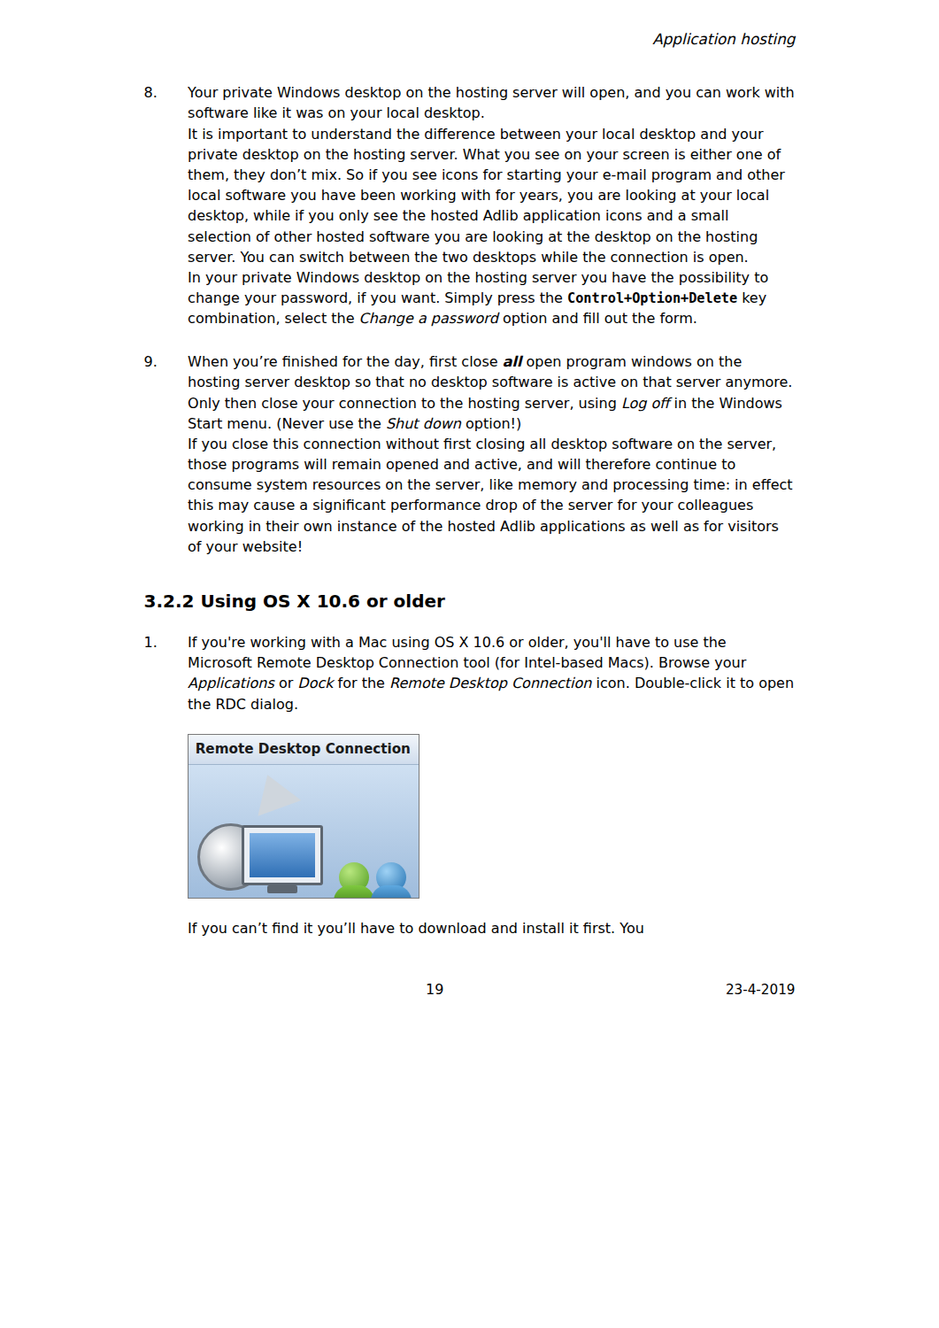Application hosting
8.
Your private Windows desktop on the hosting server will open, and you can work with software like it was on your local desktop.
It is important to understand the difference between your local desktop and your private desktop on the hosting server. What you see on your screen is either one of them, they don’t mix. So if you see icons for starting your e-mail program and other local software you have been working with for years, you are looking at your local desktop, while if you only see the hosted Adlib application icons and a small selection of other hosted software you are looking at the desktop on the hosting server. You can switch between the two desktops while the connection is open.
In your private Windows desktop on the hosting server you have the possibility to change your password, if you want. Simply press the Control+Option+Delete key combination, select the Change a password option and fill out the form.
9.
When you’re finished for the day, first close all open program windows on the hosting server desktop so that no desktop software is active on that server anymore. Only then close your connection to the hosting server, using Log off in the Windows Start menu. (Never use the Shut down option!)
If you close this connection without first closing all desktop software on the server, those programs will remain opened and active, and will therefore continue to consume system resources on the server, like memory and processing time: in effect this may cause a significant performance drop of the server for your colleagues working in their own instance of the hosted Adlib applications as well as for visitors of your website!
3.2.2 Using OS X 10.6 or older
1.
If you're working with a Mac using OS X 10.6 or older, you'll have to use the Microsoft Remote Desktop Connection tool (for Intel-based Macs). Browse your Applications or Dock for the Remote Desktop Connection icon. Double-click it to open the RDC dialog.
Remote Desktop Connection
If you can’t find it you’ll have to download and install it first. You
19 23-4-2019